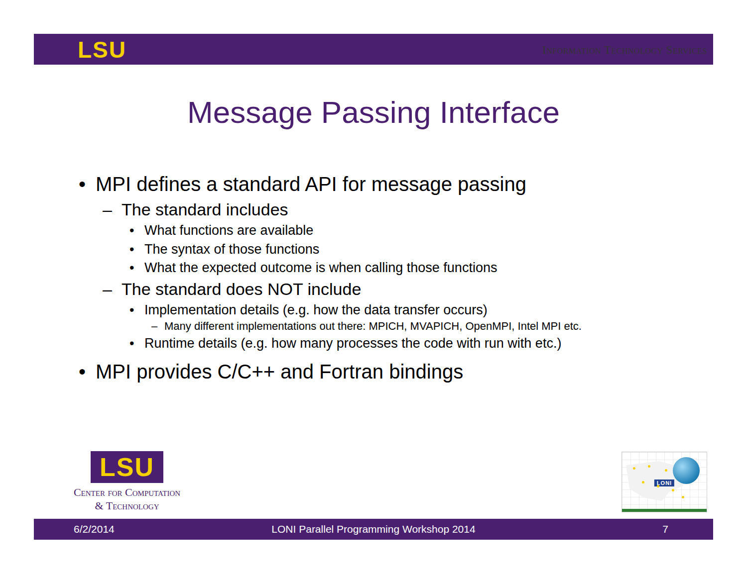LSU
Information Technology Services
Message Passing Interface
MPI defines a standard API for message passing
The standard includes
What functions are available
The syntax of those functions
What the expected outcome is when calling those functions
The standard does NOT include
Implementation details (e.g. how the data transfer occurs)
Many different implementations out there: MPICH, MVAPICH, OpenMPI, Intel MPI etc.
Runtime details (e.g. how many processes the code with run with etc.)
MPI provides C/C++ and Fortran bindings
LSU
Center for Computation
& Technology
LONI
6/2/2014 LONI Parallel Programming Workshop 2014 7